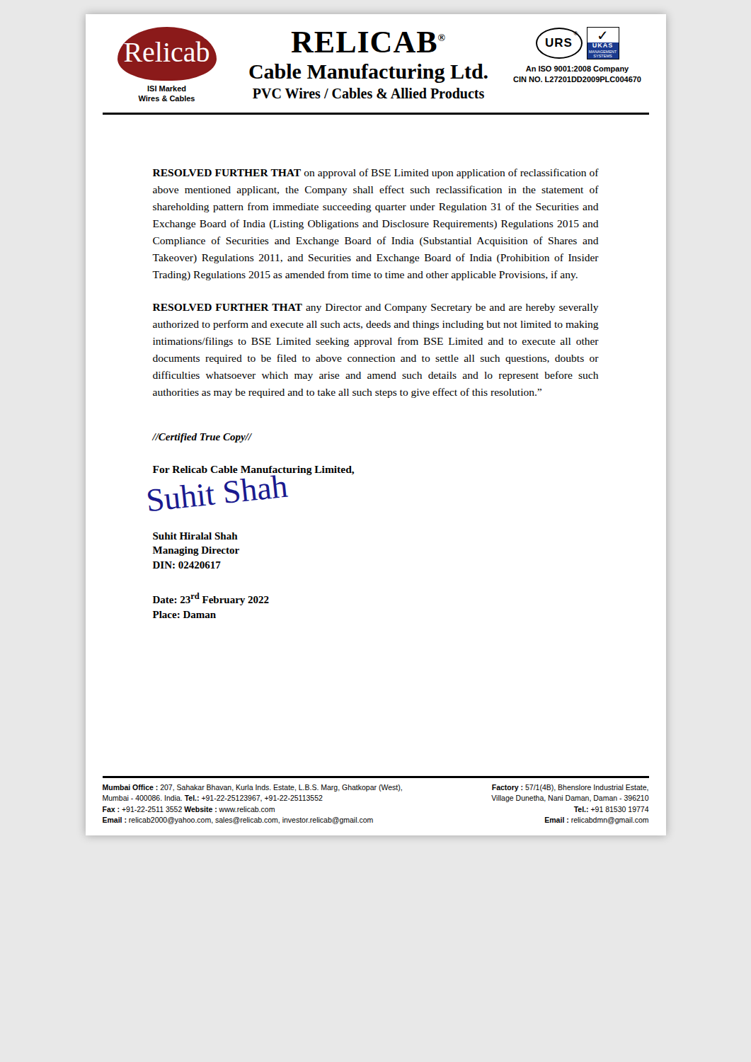Relicab®
ISI Marked
Wires & Cables
RELICAB®
Cable Manufacturing Ltd.
PVC Wires / Cables & Allied Products
URS®
✓
UKAS
MANAGEMENT
SYSTEMS
An ISO 9001:2008 Company
CIN NO. L27201DD2009PLC004670
RESOLVED FURTHER THAT on approval of BSE Limited upon application of reclassification of above mentioned applicant, the Company shall effect such reclassification in the statement of shareholding pattern from immediate succeeding quarter under Regulation 31 of the Securities and Exchange Board of India (Listing Obligations and Disclosure Requirements) Regulations 2015 and Compliance of Securities and Exchange Board of India (Substantial Acquisition of Shares and Takeover) Regulations 2011, and Securities and Exchange Board of India (Prohibition of Insider Trading) Regulations 2015 as amended from time to time and other applicable Provisions, if any.
RESOLVED FURTHER THAT any Director and Company Secretary be and are hereby severally authorized to perform and execute all such acts, deeds and things including but not limited to making intimations/filings to BSE Limited seeking approval from BSE Limited and to execute all other documents required to be filed to above connection and to settle all such questions, doubts or difficulties whatsoever which may arise and amend such details and lo represent before such authorities as may be required and to take all such steps to give effect of this resolution.”
//Certified True Copy//
For Relicab Cable Manufacturing Limited,
Suhit Shah
Suhit Hiralal Shah
Managing Director
DIN: 02420617
Date: 23rd February 2022
Place: Daman
Mumbai Office : 207, Sahakar Bhavan, Kurla Inds. Estate, L.B.S. Marg, Ghatkopar (West),
Mumbai - 400086. India. Tel.: +91-22-25123967, +91-22-25113552
Fax : +91-22-2511 3552 Website : www.relicab.com
Email : relicab2000@yahoo.com, sales@relicab.com, investor.relicab@gmail.com
Factory : 57/1(4B), Bhenslore Industrial Estate,
Village Dunetha, Nani Daman, Daman - 396210
Tel.: +91 81530 19774
Email : relicabdmn@gmail.com